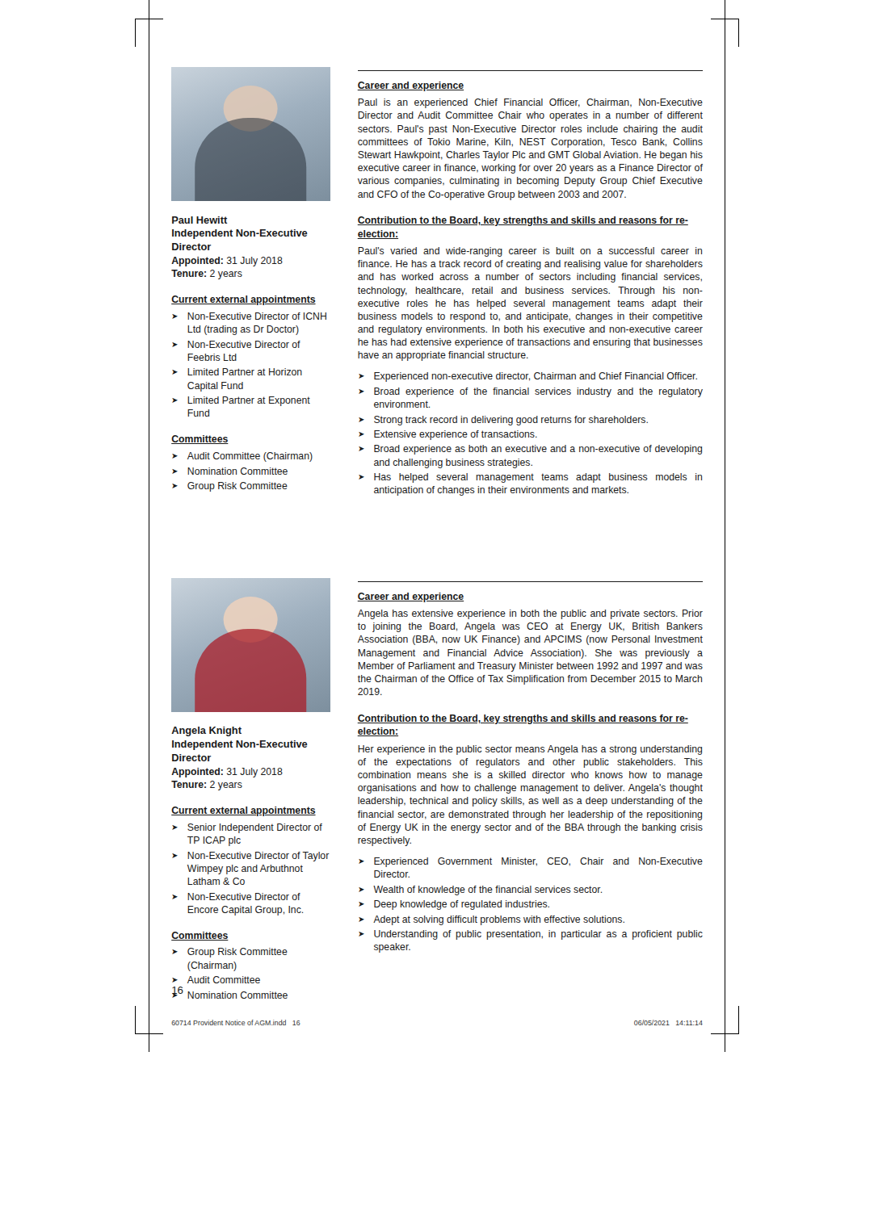Paul Hewitt
Independent Non-Executive Director
Appointed: 31 July 2018
Tenure: 2 years
Current external appointments
Non-Executive Director of ICNH Ltd (trading as Dr Doctor)
Non-Executive Director of Feebris Ltd
Limited Partner at Horizon Capital Fund
Limited Partner at Exponent Fund
Committees
Audit Committee (Chairman)
Nomination Committee
Group Risk Committee
Career and experience
Paul is an experienced Chief Financial Officer, Chairman, Non-Executive Director and Audit Committee Chair who operates in a number of different sectors. Paul's past Non-Executive Director roles include chairing the audit committees of Tokio Marine, Kiln, NEST Corporation, Tesco Bank, Collins Stewart Hawkpoint, Charles Taylor Plc and GMT Global Aviation. He began his executive career in finance, working for over 20 years as a Finance Director of various companies, culminating in becoming Deputy Group Chief Executive and CFO of the Co-operative Group between 2003 and 2007.
Contribution to the Board, key strengths and skills and reasons for re-election:
Paul's varied and wide-ranging career is built on a successful career in finance. He has a track record of creating and realising value for shareholders and has worked across a number of sectors including financial services, technology, healthcare, retail and business services. Through his non-executive roles he has helped several management teams adapt their business models to respond to, and anticipate, changes in their competitive and regulatory environments. In both his executive and non-executive career he has had extensive experience of transactions and ensuring that businesses have an appropriate financial structure.
Experienced non-executive director, Chairman and Chief Financial Officer.
Broad experience of the financial services industry and the regulatory environment.
Strong track record in delivering good returns for shareholders.
Extensive experience of transactions.
Broad experience as both an executive and a non-executive of developing and challenging business strategies.
Has helped several management teams adapt business models in anticipation of changes in their environments and markets.
Angela Knight
Independent Non-Executive Director
Appointed: 31 July 2018
Tenure: 2 years
Current external appointments
Senior Independent Director of TP ICAP plc
Non-Executive Director of Taylor Wimpey plc and Arbuthnot Latham & Co
Non-Executive Director of Encore Capital Group, Inc.
Committees
Group Risk Committee (Chairman)
Audit Committee
Nomination Committee
Career and experience
Angela has extensive experience in both the public and private sectors. Prior to joining the Board, Angela was CEO at Energy UK, British Bankers Association (BBA, now UK Finance) and APCIMS (now Personal Investment Management and Financial Advice Association). She was previously a Member of Parliament and Treasury Minister between 1992 and 1997 and was the Chairman of the Office of Tax Simplification from December 2015 to March 2019.
Contribution to the Board, key strengths and skills and reasons for re-election:
Her experience in the public sector means Angela has a strong understanding of the expectations of regulators and other public stakeholders. This combination means she is a skilled director who knows how to manage organisations and how to challenge management to deliver. Angela's thought leadership, technical and policy skills, as well as a deep understanding of the financial sector, are demonstrated through her leadership of the repositioning of Energy UK in the energy sector and of the BBA through the banking crisis respectively.
Experienced Government Minister, CEO, Chair and Non-Executive Director.
Wealth of knowledge of the financial services sector.
Deep knowledge of regulated industries.
Adept at solving difficult problems with effective solutions.
Understanding of public presentation, in particular as a proficient public speaker.
16
60714 Provident Notice of AGM.indd 16 06/05/2021 14:11:14